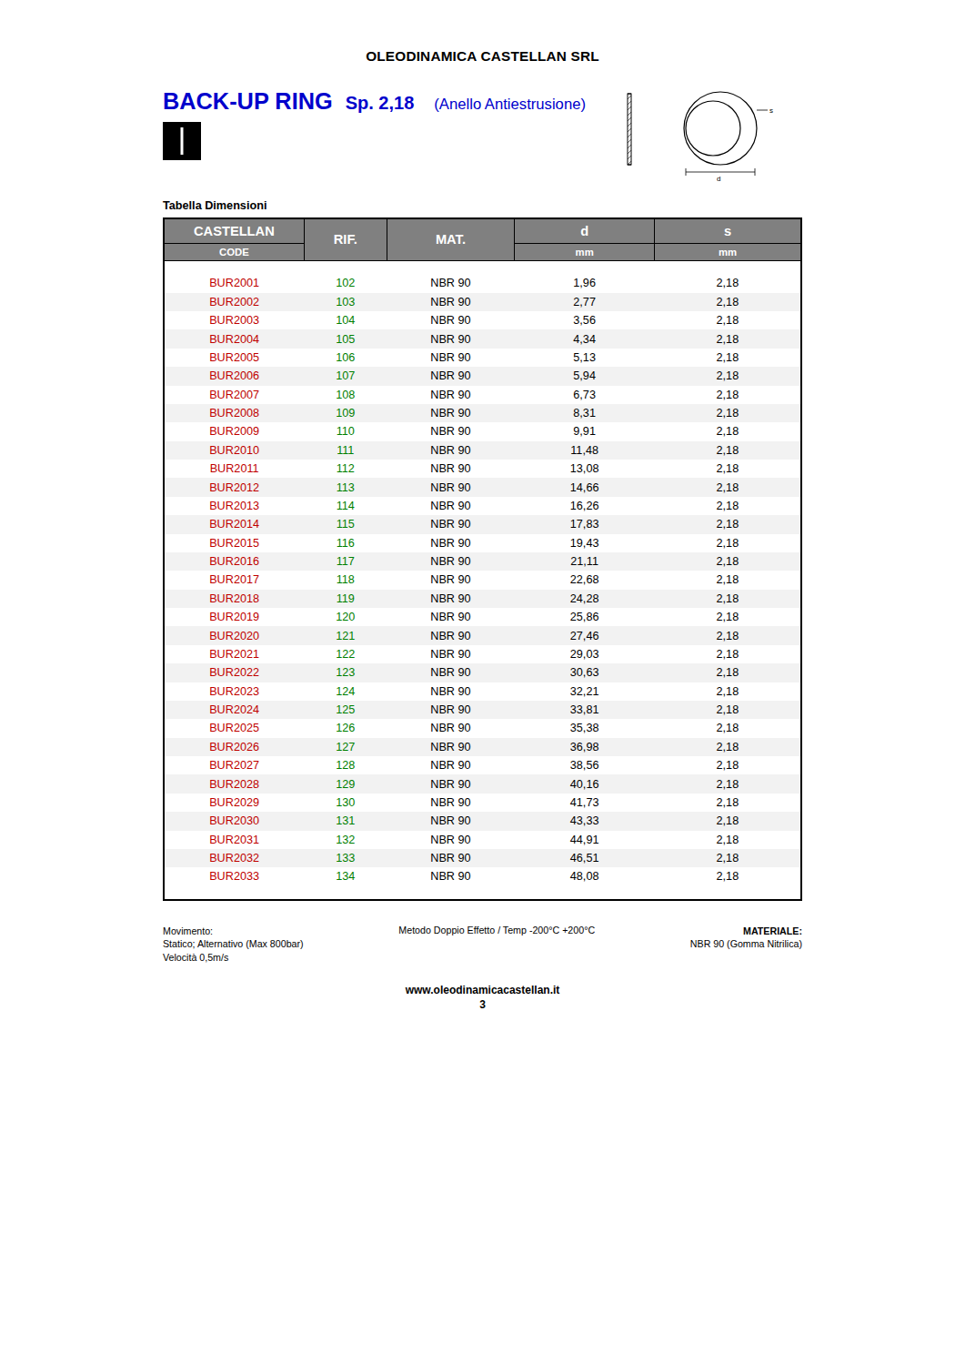OLEODINAMICA CASTELLAN SRL
BACK-UP RING
Sp. 2,18(Anello Antiestrusione)
s d
Tabella Dimensioni
| CASTELLAN | RIF. | MAT. | d | s |
| --- | --- | --- | --- | --- |
| CODE | mm | mm |
| BUR2001 | 102 | NBR 90 | 1,96 | 2,18 |
| BUR2002 | 103 | NBR 90 | 2,77 | 2,18 |
| BUR2003 | 104 | NBR 90 | 3,56 | 2,18 |
| BUR2004 | 105 | NBR 90 | 4,34 | 2,18 |
| BUR2005 | 106 | NBR 90 | 5,13 | 2,18 |
| BUR2006 | 107 | NBR 90 | 5,94 | 2,18 |
| BUR2007 | 108 | NBR 90 | 6,73 | 2,18 |
| BUR2008 | 109 | NBR 90 | 8,31 | 2,18 |
| BUR2009 | 110 | NBR 90 | 9,91 | 2,18 |
| BUR2010 | 111 | NBR 90 | 11,48 | 2,18 |
| BUR2011 | 112 | NBR 90 | 13,08 | 2,18 |
| BUR2012 | 113 | NBR 90 | 14,66 | 2,18 |
| BUR2013 | 114 | NBR 90 | 16,26 | 2,18 |
| BUR2014 | 115 | NBR 90 | 17,83 | 2,18 |
| BUR2015 | 116 | NBR 90 | 19,43 | 2,18 |
| BUR2016 | 117 | NBR 90 | 21,11 | 2,18 |
| BUR2017 | 118 | NBR 90 | 22,68 | 2,18 |
| BUR2018 | 119 | NBR 90 | 24,28 | 2,18 |
| BUR2019 | 120 | NBR 90 | 25,86 | 2,18 |
| BUR2020 | 121 | NBR 90 | 27,46 | 2,18 |
| BUR2021 | 122 | NBR 90 | 29,03 | 2,18 |
| BUR2022 | 123 | NBR 90 | 30,63 | 2,18 |
| BUR2023 | 124 | NBR 90 | 32,21 | 2,18 |
| BUR2024 | 125 | NBR 90 | 33,81 | 2,18 |
| BUR2025 | 126 | NBR 90 | 35,38 | 2,18 |
| BUR2026 | 127 | NBR 90 | 36,98 | 2,18 |
| BUR2027 | 128 | NBR 90 | 38,56 | 2,18 |
| BUR2028 | 129 | NBR 90 | 40,16 | 2,18 |
| BUR2029 | 130 | NBR 90 | 41,73 | 2,18 |
| BUR2030 | 131 | NBR 90 | 43,33 | 2,18 |
| BUR2031 | 132 | NBR 90 | 44,91 | 2,18 |
| BUR2032 | 133 | NBR 90 | 46,51 | 2,18 |
| BUR2033 | 134 | NBR 90 | 48,08 | 2,18 |
Movimento:
Statico; Alternativo (Max 800bar)
Velocità 0,5m/s
Metodo Doppio Effetto / Temp -200°C +200°C
MATERIALE:
NBR 90 (Gomma Nitrilica)
www.oleodinamicacastellan.it
3